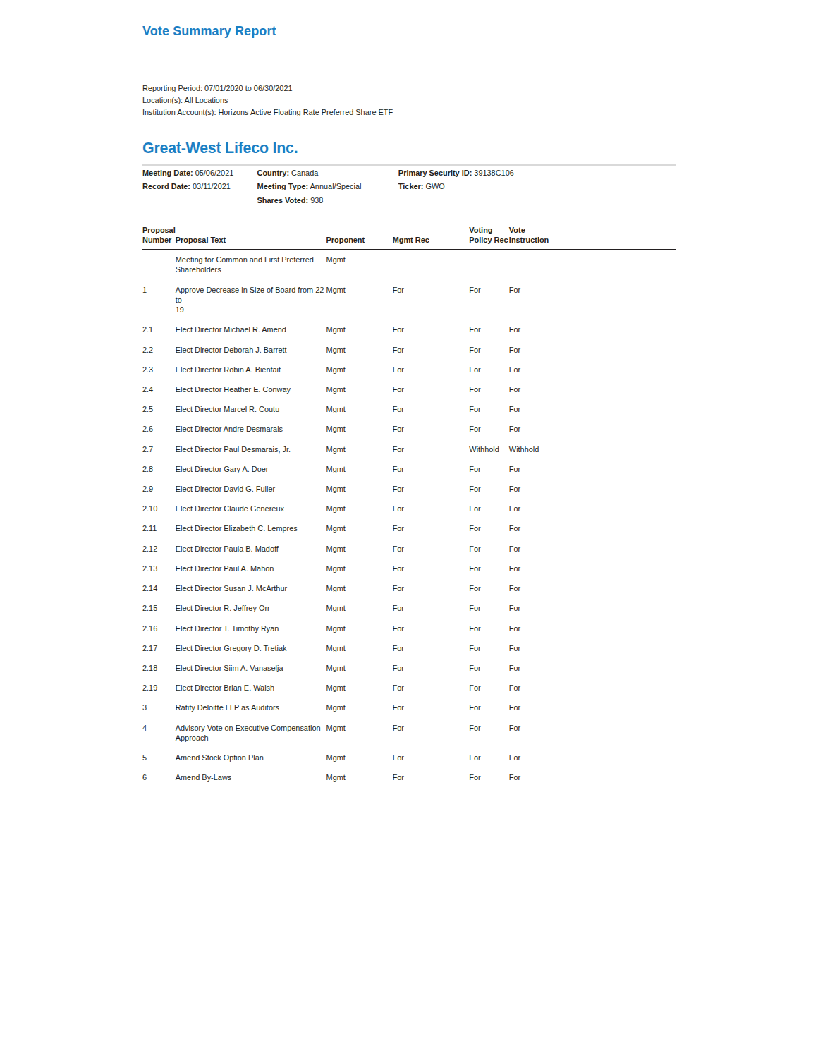Vote Summary Report
Reporting Period: 07/01/2020 to 06/30/2021
Location(s): All Locations
Institution Account(s): Horizons Active Floating Rate Preferred Share ETF
Great-West Lifeco Inc.
| Meeting Date: 05/06/2021 | Country: Canada | Primary Security ID: 39138C106 |
| Record Date: 03/11/2021 | Meeting Type: Annual/Special | Ticker: GWO |
| | Shares Voted: 938 | |
| Proposal Number | Proposal Text | Proponent | Mgmt Rec | Voting Policy Rec | Vote Instruction |
| --- | --- | --- | --- | --- | --- |
| | Meeting for Common and First Preferred Shareholders | Mgmt | | | |
| 1 | Approve Decrease in Size of Board from 22 to 19 | Mgmt | For | For | For |
| 2.1 | Elect Director Michael R. Amend | Mgmt | For | For | For |
| 2.2 | Elect Director Deborah J. Barrett | Mgmt | For | For | For |
| 2.3 | Elect Director Robin A. Bienfait | Mgmt | For | For | For |
| 2.4 | Elect Director Heather E. Conway | Mgmt | For | For | For |
| 2.5 | Elect Director Marcel R. Coutu | Mgmt | For | For | For |
| 2.6 | Elect Director Andre Desmarais | Mgmt | For | For | For |
| 2.7 | Elect Director Paul Desmarais, Jr. | Mgmt | For | Withhold | Withhold |
| 2.8 | Elect Director Gary A. Doer | Mgmt | For | For | For |
| 2.9 | Elect Director David G. Fuller | Mgmt | For | For | For |
| 2.10 | Elect Director Claude Genereux | Mgmt | For | For | For |
| 2.11 | Elect Director Elizabeth C. Lempres | Mgmt | For | For | For |
| 2.12 | Elect Director Paula B. Madoff | Mgmt | For | For | For |
| 2.13 | Elect Director Paul A. Mahon | Mgmt | For | For | For |
| 2.14 | Elect Director Susan J. McArthur | Mgmt | For | For | For |
| 2.15 | Elect Director R. Jeffrey Orr | Mgmt | For | For | For |
| 2.16 | Elect Director T. Timothy Ryan | Mgmt | For | For | For |
| 2.17 | Elect Director Gregory D. Tretiak | Mgmt | For | For | For |
| 2.18 | Elect Director Siim A. Vanaselja | Mgmt | For | For | For |
| 2.19 | Elect Director Brian E. Walsh | Mgmt | For | For | For |
| 3 | Ratify Deloitte LLP as Auditors | Mgmt | For | For | For |
| 4 | Advisory Vote on Executive Compensation Approach | Mgmt | For | For | For |
| 5 | Amend Stock Option Plan | Mgmt | For | For | For |
| 6 | Amend By-Laws | Mgmt | For | For | For |